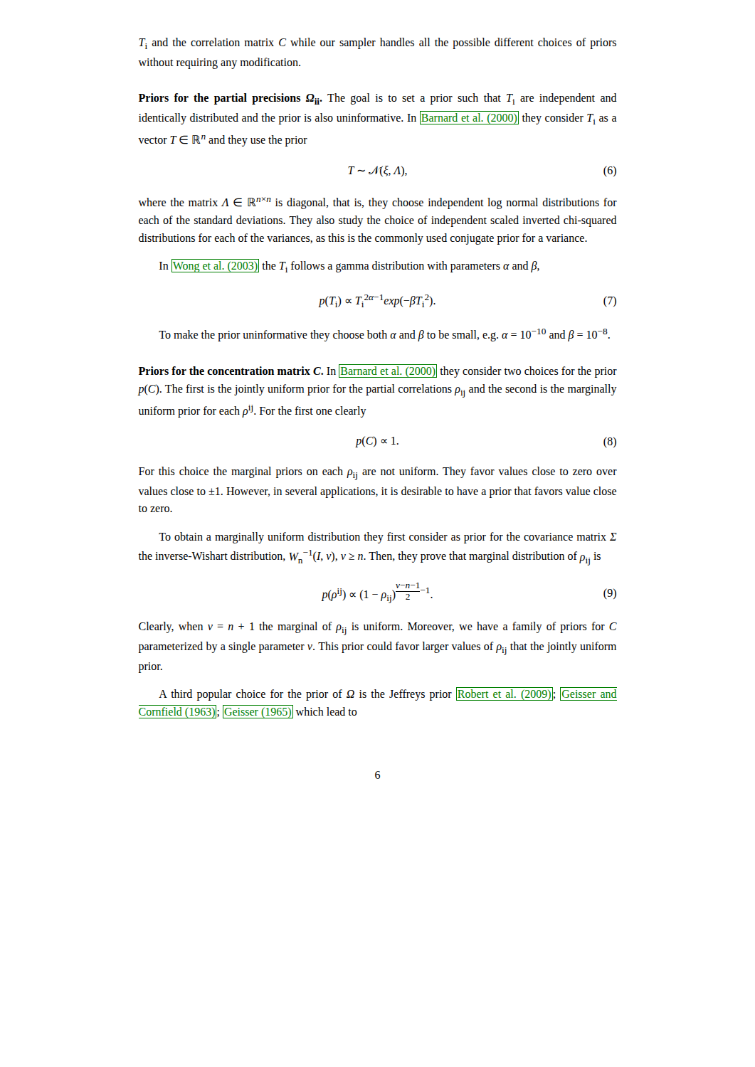Ti and the correlation matrix C while our sampler handles all the possible different choices of priors without requiring any modification.
Priors for the partial precisions Ωii. The goal is to set a prior such that Ti are independent and identically distributed and the prior is also uninformative. In Barnard et al. (2000) they consider Ti as a vector T ∈ ℝn and they use the prior
T ∼ 𝒩(ξ, Λ), (6)
where the matrix Λ ∈ ℝn×n is diagonal, that is, they choose independent log normal distributions for each of the standard deviations. They also study the choice of independent scaled inverted chi-squared distributions for each of the variances, as this is the commonly used conjugate prior for a variance.
In Wong et al. (2003) the Ti follows a gamma distribution with parameters α and β,
p(Ti) ∝ Ti2α−1exp(−βTi2). (7)
To make the prior uninformative they choose both α and β to be small, e.g. α = 10−10 and β = 10−8.
Priors for the concentration matrix C. In Barnard et al. (2000) they consider two choices for the prior p(C). The first is the jointly uniform prior for the partial correlations ρij and the second is the marginally uniform prior for each ρij. For the first one clearly
p(C) ∝ 1. (8)
For this choice the marginal priors on each ρij are not uniform. They favor values close to zero over values close to ±1. However, in several applications, it is desirable to have a prior that favors value close to zero.
To obtain a marginally uniform distribution they first consider as prior for the covariance matrix Σ the inverse-Wishart distribution, Wn−1(I, ν), ν ≥ n. Then, they prove that marginal distribution of ρij is
p(ρij) ∝ (1 − ρij)ν−n−12−1. (9)
Clearly, when ν = n + 1 the marginal of ρij is uniform. Moreover, we have a family of priors for C parameterized by a single parameter ν. This prior could favor larger values of ρij that the jointly uniform prior.
A third popular choice for the prior of Ω is the Jeffreys prior Robert et al. (2009); Geisser and Cornfield (1963); Geisser (1965) which lead to
6